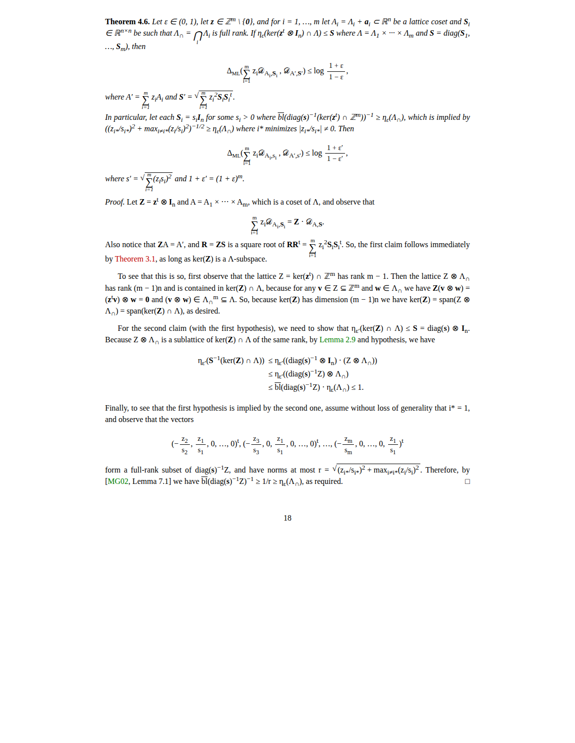Theorem 4.6. Let ε ∈ (0, 1), let z ∈ ℤm \ {0}, and for i = 1, …, m let Ai = Λi + ai ⊂ ℝn be a lattice coset and Si ∈ ℝn×n be such that Λ∩ = ⋂i Λi is full rank. If ηε(ker(zt ⊗ In) ∩ Λ) ≤ S where Λ = Λ1 × ··· × Λm and S = diag(S1, …, Sm), then
ΔML(∑mi=1 zi𝒟Ai,Si , 𝒟A′,S′) ≤ log 1 + ε 1 − ε,
where A′ = ∑mi=1 ziAi and S′ = ∑mi=1 zi2SiSit.
In particular, let each Si = siIn for some si > 0 where bl(diag(s)−1(ker(zt) ∩ ℤm))−1 ≥ ηε(Λ∩), which is implied by ((zi*/si*)2 + maxi≠i*(zi/si)2)−1/2 ≥ ηε(Λ∩) where i* minimizes |zi*/si*| ≠ 0. Then
ΔML(∑mi=1 zi𝒟Ai,si , 𝒟A′,s′) ≤ log 1 + ε′1 − ε′,
where s′ = ∑mi=1(zisi)2 and 1 + ε′ = (1 + ε)m.
Proof. Let Z = zt ⊗ In and A = A1 × ··· × Am, which is a coset of Λ, and observe that
∑mi=1 zi𝒟Ai,Si = Z · 𝒟A,S.
Also notice that ZA = A′, and R = ZS is a square root of RRt = ∑mi=1 zi2SiSit. So, the first claim follows immediately by Theorem 3.1, as long as ker(Z) is a Λ-subspace.
To see that this is so, first observe that the lattice Z = ker(zt) ∩ ℤm has rank m − 1. Then the lattice Z ⊗ Λ∩ has rank (m − 1)n and is contained in ker(Z) ∩ Λ, because for any v ∈ Z ⊆ ℤm and w ∈ Λ∩ we have Z(v ⊗ w) = (ztv) ⊗ w = 0 and (v ⊗ w) ∈ Λ∩m ⊆ Λ. So, because ker(Z) has dimension (m − 1)n we have ker(Z) = span(Z ⊗ Λ∩) = span(ker(Z) ∩ Λ), as desired.
For the second claim (with the first hypothesis), we need to show that ηε′(ker(Z) ∩ Λ) ≤ S = diag(s) ⊗ In. Because Z ⊗ Λ∩ is a sublattice of ker(Z) ∩ Λ of the same rank, by Lemma 2.9 and hypothesis, we have
ηε′(S−1(ker(Z) ∩ Λ)) ≤ ηε′((diag(s)−1 ⊗ In) · (Z ⊗ Λ∩))
≤ ηε′((diag(s)−1Z) ⊗ Λ∩)
≤ bl(diag(s)−1Z) · ηε(Λ∩) ≤ 1.
Finally, to see that the first hypothesis is implied by the second one, assume without loss of generality that i* = 1, and observe that the vectors
(−z2 s2, z1 s1, 0, …, 0)t, (−z3 s3, 0, z1 s1, 0, …, 0)t, …, (−zm sm, 0, …, 0, z1 s1)t
form a full-rank subset of diag(s)−1Z, and have norms at most r = (zi*/si*)2 + maxi≠i*(zi/si)2. Therefore, by [MG02, Lemma 7.1] we have bl(diag(s)−1Z)−1 ≥ 1/r ≥ ηε(Λ∩), as required. □
18